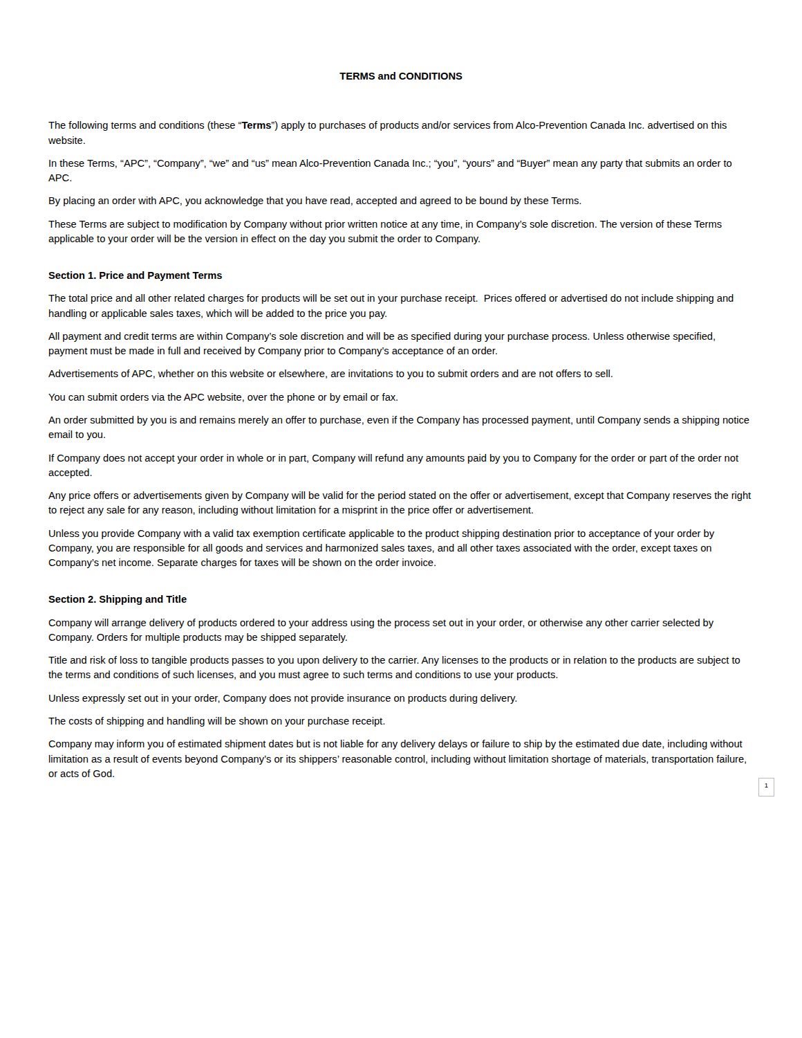TERMS and CONDITIONS
The following terms and conditions (these “Terms”) apply to purchases of products and/or services from Alco-Prevention Canada Inc. advertised on this website.
In these Terms, “APC”, “Company”, “we” and “us” mean Alco-Prevention Canada Inc.; “you”, “yours” and “Buyer” mean any party that submits an order to APC.
By placing an order with APC, you acknowledge that you have read, accepted and agreed to be bound by these Terms.
These Terms are subject to modification by Company without prior written notice at any time, in Company’s sole discretion. The version of these Terms applicable to your order will be the version in effect on the day you submit the order to Company.
Section 1. Price and Payment Terms
The total price and all other related charges for products will be set out in your purchase receipt. Prices offered or advertised do not include shipping and handling or applicable sales taxes, which will be added to the price you pay.
All payment and credit terms are within Company’s sole discretion and will be as specified during your purchase process. Unless otherwise specified, payment must be made in full and received by Company prior to Company’s acceptance of an order.
Advertisements of APC, whether on this website or elsewhere, are invitations to you to submit orders and are not offers to sell.
You can submit orders via the APC website, over the phone or by email or fax.
An order submitted by you is and remains merely an offer to purchase, even if the Company has processed payment, until Company sends a shipping notice email to you.
If Company does not accept your order in whole or in part, Company will refund any amounts paid by you to Company for the order or part of the order not accepted.
Any price offers or advertisements given by Company will be valid for the period stated on the offer or advertisement, except that Company reserves the right to reject any sale for any reason, including without limitation for a misprint in the price offer or advertisement.
Unless you provide Company with a valid tax exemption certificate applicable to the product shipping destination prior to acceptance of your order by Company, you are responsible for all goods and services and harmonized sales taxes, and all other taxes associated with the order, except taxes on Company’s net income. Separate charges for taxes will be shown on the order invoice.
Section 2. Shipping and Title
Company will arrange delivery of products ordered to your address using the process set out in your order, or otherwise any other carrier selected by Company. Orders for multiple products may be shipped separately.
Title and risk of loss to tangible products passes to you upon delivery to the carrier. Any licenses to the products or in relation to the products are subject to the terms and conditions of such licenses, and you must agree to such terms and conditions to use your products.
Unless expressly set out in your order, Company does not provide insurance on products during delivery.
The costs of shipping and handling will be shown on your purchase receipt.
Company may inform you of estimated shipment dates but is not liable for any delivery delays or failure to ship by the estimated due date, including without limitation as a result of events beyond Company’s or its shippers’ reasonable control, including without limitation shortage of materials, transportation failure, or acts of God.
1